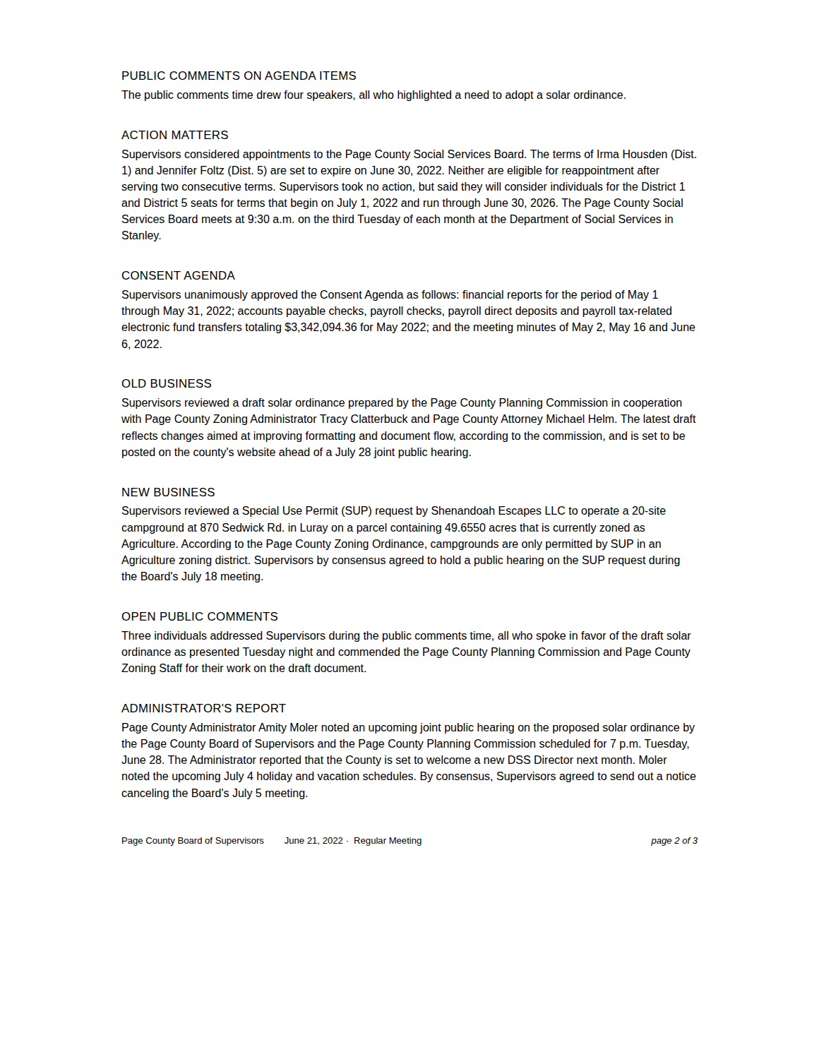PUBLIC COMMENTS ON AGENDA ITEMS
The public comments time drew four speakers, all who highlighted a need to adopt a solar ordinance.
ACTION MATTERS
Supervisors considered appointments to the Page County Social Services Board. The terms of Irma Housden (Dist. 1) and Jennifer Foltz (Dist. 5) are set to expire on June 30, 2022. Neither are eligible for reappointment after serving two consecutive terms. Supervisors took no action, but said they will consider individuals for the District 1 and District 5 seats for terms that begin on July 1, 2022 and run through June 30, 2026. The Page County Social Services Board meets at 9:30 a.m. on the third Tuesday of each month at the Department of Social Services in Stanley.
CONSENT AGENDA
Supervisors unanimously approved the Consent Agenda as follows: financial reports for the period of May 1 through May 31, 2022; accounts payable checks, payroll checks, payroll direct deposits and payroll tax-related electronic fund transfers totaling $3,342,094.36 for May 2022; and the meeting minutes of May 2, May 16 and June 6, 2022.
OLD BUSINESS
Supervisors reviewed a draft solar ordinance prepared by the Page County Planning Commission in cooperation with Page County Zoning Administrator Tracy Clatterbuck and Page County Attorney Michael Helm. The latest draft reflects changes aimed at improving formatting and document flow, according to the commission, and is set to be posted on the county's website ahead of a July 28 joint public hearing.
NEW BUSINESS
Supervisors reviewed a Special Use Permit (SUP) request by Shenandoah Escapes LLC to operate a 20-site campground at 870 Sedwick Rd. in Luray on a parcel containing 49.6550 acres that is currently zoned as Agriculture. According to the Page County Zoning Ordinance, campgrounds are only permitted by SUP in an Agriculture zoning district. Supervisors by consensus agreed to hold a public hearing on the SUP request during the Board's July 18 meeting.
OPEN PUBLIC COMMENTS
Three individuals addressed Supervisors during the public comments time, all who spoke in favor of the draft solar ordinance as presented Tuesday night and commended the Page County Planning Commission and Page County Zoning Staff for their work on the draft document.
ADMINISTRATOR'S REPORT
Page County Administrator Amity Moler noted an upcoming joint public hearing on the proposed solar ordinance by the Page County Board of Supervisors and the Page County Planning Commission scheduled for 7 p.m. Tuesday, June 28. The Administrator reported that the County is set to welcome a new DSS Director next month. Moler noted the upcoming July 4 holiday and vacation schedules. By consensus, Supervisors agreed to send out a notice canceling the Board's July 5 meeting.
Page County Board of Supervisors June 21, 2022 · Regular Meeting page 2 of 3